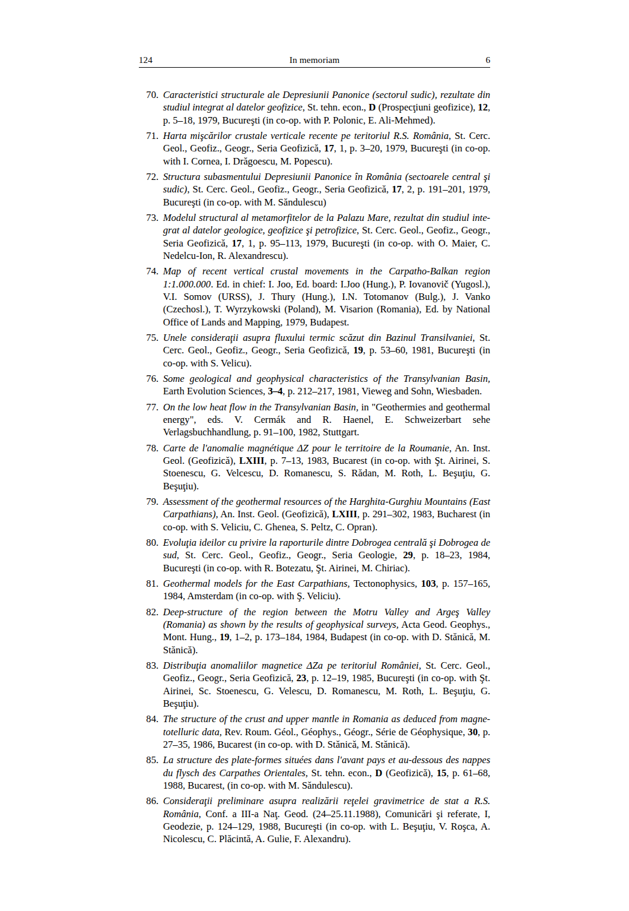124 In memoriam 6
70. Caracteristici structurale ale Depresiunii Panonice (sectorul sudic), rezultate din studiul integrat al datelor geofizice, St. tehn. econ., D (Prospecţiuni geofizice), 12, p. 5–18, 1979, Bucureşti (in co-op. with P. Polonic, E. Ali-Mehmed).
71. Harta mişcărilor crustale verticale recente pe teritoriul R.S. România, St. Cerc. Geol., Geofiz., Geogr., Seria Geofizică, 17, 1, p. 3–20, 1979, Bucureşti (in co-op. with I. Cornea, I. Drăgoescu, M. Popescu).
72. Structura subasmentului Depresiunii Panonice în România (sectoarele central şi sudic), St. Cerc. Geol., Geofiz., Geogr., Seria Geofizică, 17, 2, p. 191–201, 1979, Bucureşti (in co-op. with M. Săndulescu)
73. Modelul structural al metamorfitelor de la Palazu Mare, rezultat din studiul integrat al datelor geologice, geofizice şi petrofizice, St. Cerc. Geol., Geofiz., Geogr., Seria Geofizică, 17, 1, p. 95–113, 1979, Bucureşti (in co-op. with O. Maier, C. Nedelcu-Ion, R. Alexandrescu).
74. Map of recent vertical crustal movements in the Carpatho-Balkan region 1:1.000.000. Ed. in chief: I. Joo, Ed. board: I.Joo (Hung.), P. Iovanovič (Yugosl.), V.I. Somov (URSS), J. Thury (Hung.), I.N. Totomanov (Bulg.), J. Vanko (Czechosl.), T. Wyrzykowski (Poland), M. Visarion (Romania), Ed. by National Office of Lands and Mapping, 1979, Budapest.
75. Unele consideraţii asupra fluxului termic scăzut din Bazinul Transilvaniei, St. Cerc. Geol., Geofiz., Geogr., Seria Geofizică, 19, p. 53–60, 1981, Bucureşti (in co-op. with S. Velicu).
76. Some geological and geophysical characteristics of the Transylvanian Basin, Earth Evolution Sciences, 3–4, p. 212–217, 1981, Vieweg and Sohn, Wiesbaden.
77. On the low heat flow in the Transylvanian Basin, in "Geothermies and geothermal energy", eds. V. Cermák and R. Haenel, E. Schweizerbart sehe Verlagsbuchhandlung, p. 91–100, 1982, Stuttgart.
78. Carte de l'anomalie magnétique ΔZ pour le territoire de la Roumanie, An. Inst. Geol. (Geofizică), LXIII, p. 7–13, 1983, Bucarest (in co-op. with Şt. Airinei, S. Stoenescu, G. Velcescu, D. Romanescu, S. Rădan, M. Roth, L. Beşuţiu, G. Beşuţiu).
79. Assessment of the geothermal resources of the Harghita-Gurghiu Mountains (East Carpathians), An. Inst. Geol. (Geofizică), LXIII, p. 291–302, 1983, Bucharest (in co-op. with S. Veliciu, C. Ghenea, S. Peltz, C. Opran).
80. Evoluţia ideilor cu privire la raporturile dintre Dobrogea centrală şi Dobrogea de sud, St. Cerc. Geol., Geofiz., Geogr., Seria Geologie, 29, p. 18–23, 1984, Bucureşti (in co-op. with R. Botezatu, Şt. Airinei, M. Chiriac).
81. Geothermal models for the East Carpathians, Tectonophysics, 103, p. 157–165, 1984, Amsterdam (in co-op. with Ş. Veliciu).
82. Deep-structure of the region between the Motru Valley and Argeş Valley (Romania) as shown by the results of geophysical surveys, Acta Geod. Geophys., Mont. Hung., 19, 1–2, p. 173–184, 1984, Budapest (in co-op. with D. Stănică, M. Stănică).
83. Distribuţia anomaliilor magnetice ΔZa pe teritoriul României, St. Cerc. Geol., Geofiz., Geogr., Seria Geofizică, 23, p. 12–19, 1985, Bucureşti (in co-op. with Şt. Airinei, Sc. Stoenescu, G. Velescu, D. Romanescu, M. Roth, L. Beşuţiu, G. Beşuţiu).
84. The structure of the crust and upper mantle in Romania as deduced from magnetotelluric data, Rev. Roum. Géol., Géophys., Géogr., Série de Géophysique, 30, p. 27–35, 1986, Bucarest (in co-op. with D. Stănică, M. Stănică).
85. La structure des plate-formes situées dans l'avant pays et au-dessous des nappes du flysch des Carpathes Orientales, St. tehn. econ., D (Geofizică), 15, p. 61–68, 1988, Bucarest, (in co-op. with M. Săndulescu).
86. Consideraţii preliminare asupra realizării reţelei gravimetrice de stat a R.S. România, Conf. a III-a Naţ. Geod. (24–25.11.1988), Comunicări şi referate, I, Geodezie, p. 124–129, 1988, Bucureşti (in co-op. with L. Beşuţiu, V. Roşca, A. Nicolescu, C. Plăcintă, A. Gulie, F. Alexandru).